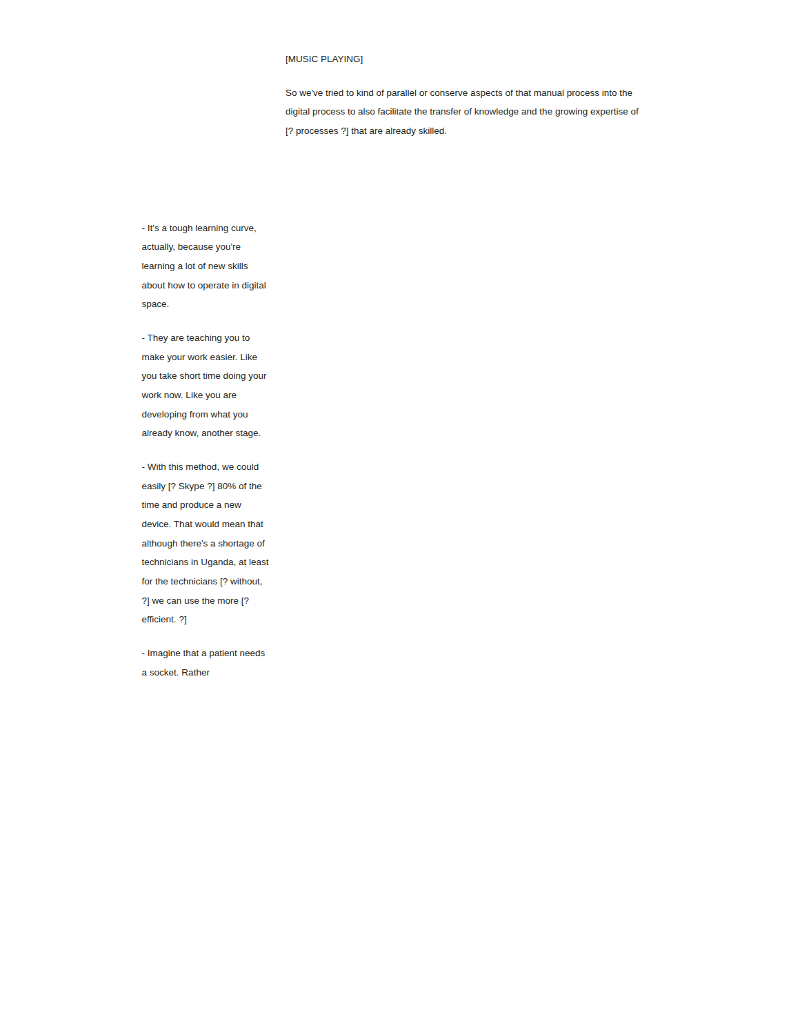- It's a tough learning curve, actually, because you're learning a lot of new skills about how to operate in digital space.
- They are teaching you to make your work easier. Like you take short time doing your work now. Like you are developing from what you already know, another stage.
- With this method, we could easily [? Skype ?] 80% of the time and produce a new device. That would mean that although there's a shortage of technicians in Uganda, at least for the technicians [? without, ?] we can use the more [? efficient. ?]
- Imagine that a patient needs a socket. Rather
[MUSIC PLAYING]
So we've tried to kind of parallel or conserve aspects of that manual process into the digital process to also facilitate the transfer of knowledge and the growing expertise of [? processes ?] that are already skilled.